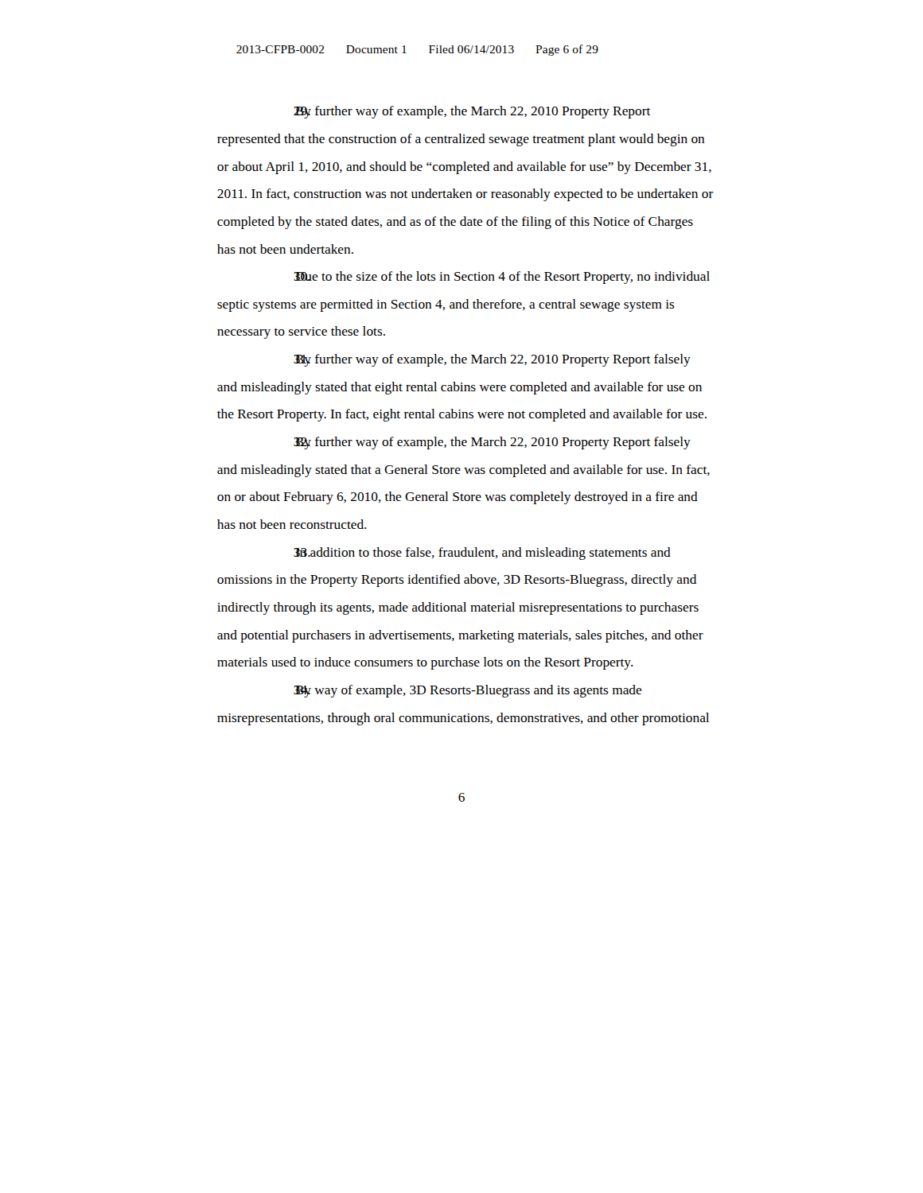2013-CFPB-0002 Document 1 Filed 06/14/2013 Page 6 of 29
29. By further way of example, the March 22, 2010 Property Report represented that the construction of a centralized sewage treatment plant would begin on or about April 1, 2010, and should be “completed and available for use” by December 31, 2011. In fact, construction was not undertaken or reasonably expected to be undertaken or completed by the stated dates, and as of the date of the filing of this Notice of Charges has not been undertaken.
30. Due to the size of the lots in Section 4 of the Resort Property, no individual septic systems are permitted in Section 4, and therefore, a central sewage system is necessary to service these lots.
31. By further way of example, the March 22, 2010 Property Report falsely and misleadingly stated that eight rental cabins were completed and available for use on the Resort Property. In fact, eight rental cabins were not completed and available for use.
32. By further way of example, the March 22, 2010 Property Report falsely and misleadingly stated that a General Store was completed and available for use. In fact, on or about February 6, 2010, the General Store was completely destroyed in a fire and has not been reconstructed.
33. In addition to those false, fraudulent, and misleading statements and omissions in the Property Reports identified above, 3D Resorts-Bluegrass, directly and indirectly through its agents, made additional material misrepresentations to purchasers and potential purchasers in advertisements, marketing materials, sales pitches, and other materials used to induce consumers to purchase lots on the Resort Property.
34. By way of example, 3D Resorts-Bluegrass and its agents made misrepresentations, through oral communications, demonstratives, and other promotional
6